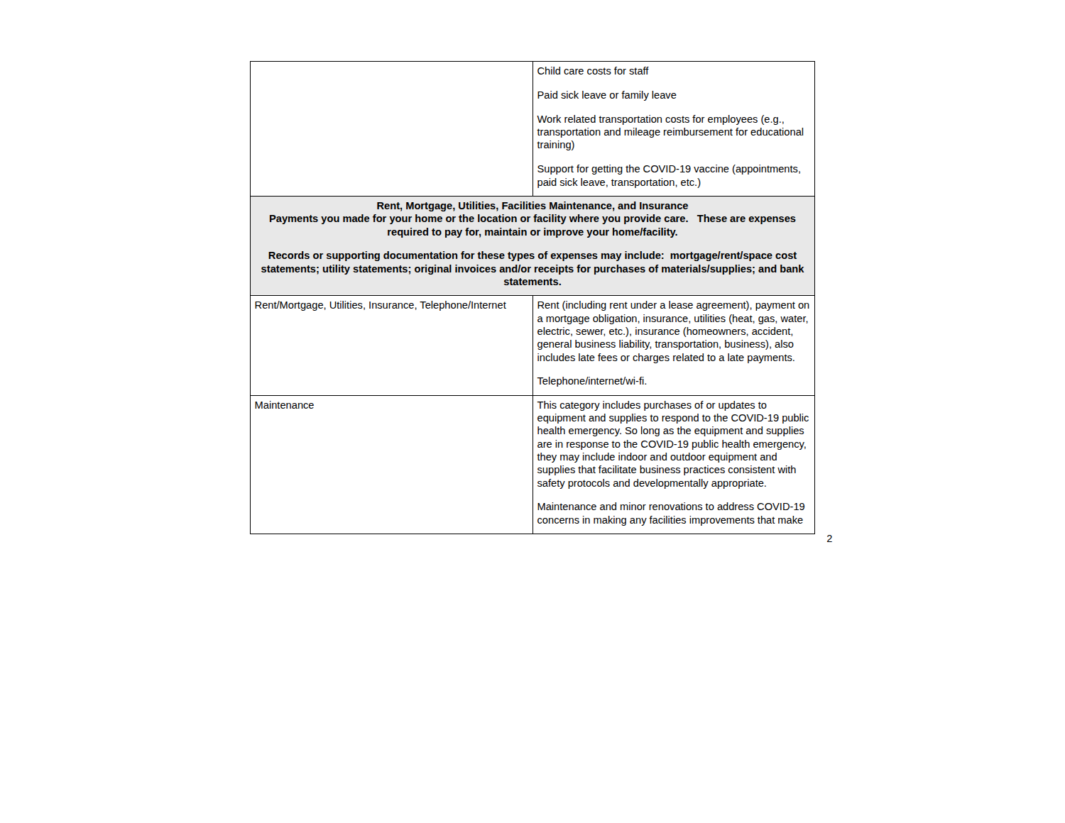| | Child care costs for staff Paid sick leave or family leave Work related transportation costs for employees (e.g., transportation and mileage reimbursement for educational training) Support for getting the COVID-19 vaccine (appointments, paid sick leave, transportation, etc.) |
| Rent, Mortgage, Utilities, Facilities Maintenance, and Insurance Payments you made for your home or the location or facility where you provide care. These are expenses required to pay for, maintain or improve your home/facility. Records or supporting documentation for these types of expenses may include: mortgage/rent/space cost statements; utility statements; original invoices and/or receipts for purchases of materials/supplies; and bank statements. |
| Rent/Mortgage, Utilities, Insurance, Telephone/Internet | Rent (including rent under a lease agreement), payment on a mortgage obligation, insurance, utilities (heat, gas, water, electric, sewer, etc.), insurance (homeowners, accident, general business liability, transportation, business), also includes late fees or charges related to a late payments. Telephone/internet/wi-fi. |
| Maintenance | This category includes purchases of or updates to equipment and supplies to respond to the COVID-19 public health emergency. So long as the equipment and supplies are in response to the COVID-19 public health emergency, they may include indoor and outdoor equipment and supplies that facilitate business practices consistent with safety protocols and developmentally appropriate. Maintenance and minor renovations to address COVID-19 concerns in making any facilities improvements that make |
2